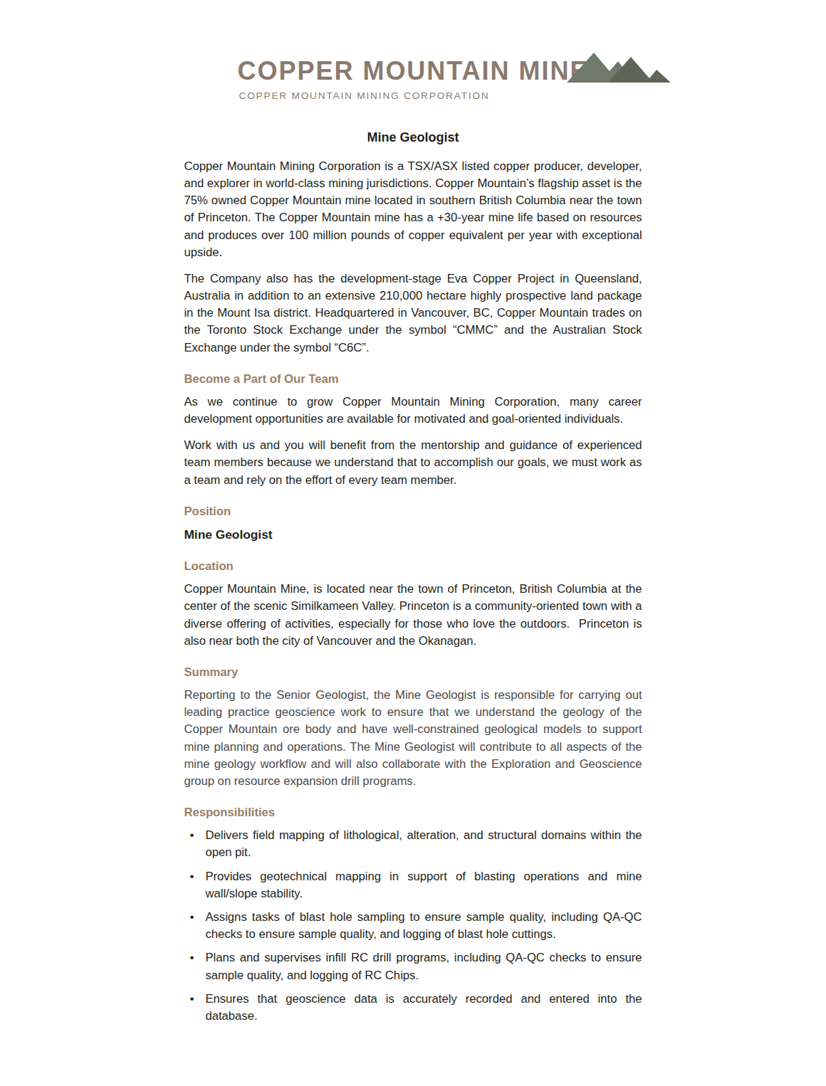COPPER MOUNTAIN MINE
COPPER MOUNTAIN MINING CORPORATION
Mine Geologist
Copper Mountain Mining Corporation is a TSX/ASX listed copper producer, developer, and explorer in world-class mining jurisdictions. Copper Mountain’s flagship asset is the 75% owned Copper Mountain mine located in southern British Columbia near the town of Princeton. The Copper Mountain mine has a +30-year mine life based on resources and produces over 100 million pounds of copper equivalent per year with exceptional upside.
The Company also has the development-stage Eva Copper Project in Queensland, Australia in addition to an extensive 210,000 hectare highly prospective land package in the Mount Isa district. Headquartered in Vancouver, BC, Copper Mountain trades on the Toronto Stock Exchange under the symbol “CMMC” and the Australian Stock Exchange under the symbol “C6C”.
Become a Part of Our Team
As we continue to grow Copper Mountain Mining Corporation, many career development opportunities are available for motivated and goal-oriented individuals.
Work with us and you will benefit from the mentorship and guidance of experienced team members because we understand that to accomplish our goals, we must work as a team and rely on the effort of every team member.
Position
Mine Geologist
Location
Copper Mountain Mine, is located near the town of Princeton, British Columbia at the center of the scenic Similkameen Valley. Princeton is a community-oriented town with a diverse offering of activities, especially for those who love the outdoors. Princeton is also near both the city of Vancouver and the Okanagan.
Summary
Reporting to the Senior Geologist, the Mine Geologist is responsible for carrying out leading practice geoscience work to ensure that we understand the geology of the Copper Mountain ore body and have well-constrained geological models to support mine planning and operations. The Mine Geologist will contribute to all aspects of the mine geology workflow and will also collaborate with the Exploration and Geoscience group on resource expansion drill programs.
Responsibilities
Delivers field mapping of lithological, alteration, and structural domains within the open pit.
Provides geotechnical mapping in support of blasting operations and mine wall/slope stability.
Assigns tasks of blast hole sampling to ensure sample quality, including QA-QC checks to ensure sample quality, and logging of blast hole cuttings.
Plans and supervises infill RC drill programs, including QA-QC checks to ensure sample quality, and logging of RC Chips.
Ensures that geoscience data is accurately recorded and entered into the database.